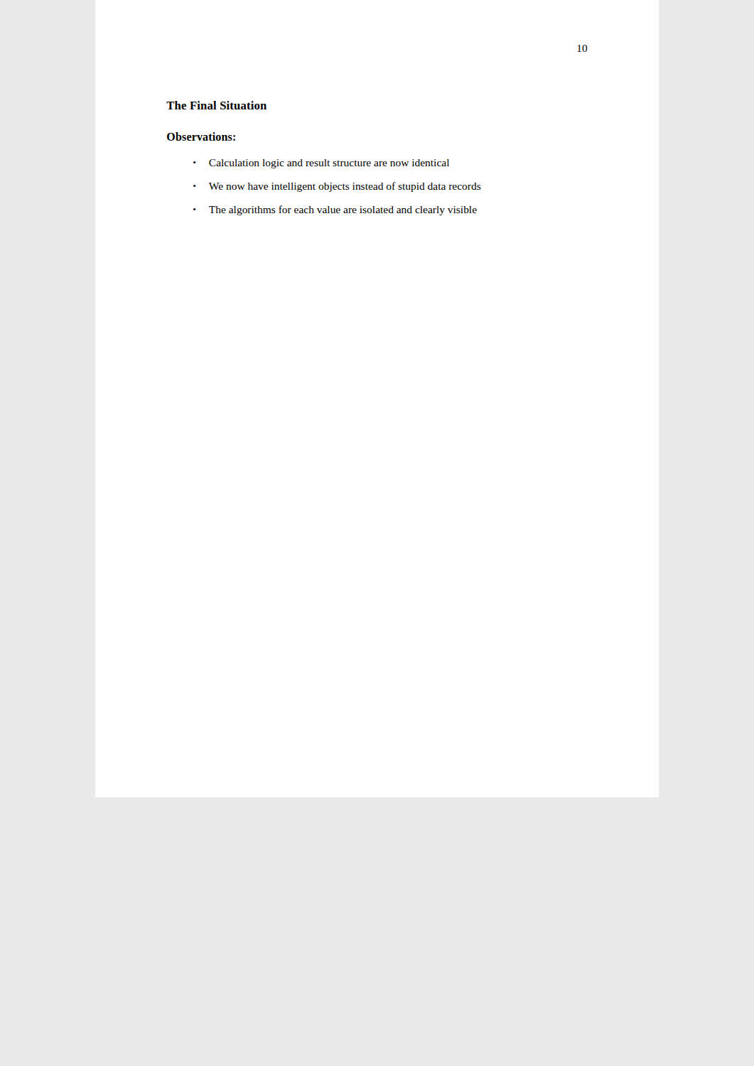10
The Final Situation
Observations:
Calculation logic and result structure are now identical
We now have intelligent objects instead of stupid data records
The algorithms for each value are isolated and clearly visible